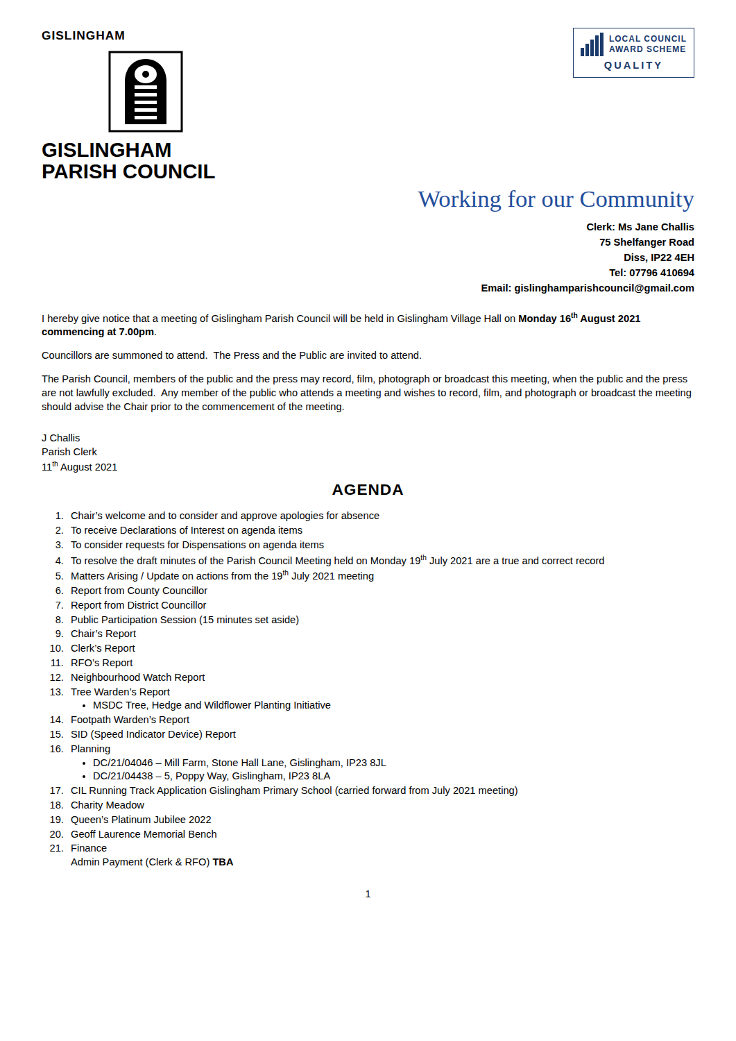GISLINGHAM
GISLINGHAM
PARISH COUNCIL
LOCAL COUNCIL
AWARD SCHEME
QUALITY
Working for our Community
Clerk: Ms Jane Challis
75 Shelfanger Road
Diss, IP22 4EH
Tel: 07796 410694
Email: gislinghamparishcouncil@gmail.com
I hereby give notice that a meeting of Gislingham Parish Council will be held in Gislingham Village Hall on Monday 16th August 2021 commencing at 7.00pm.
Councillors are summoned to attend. The Press and the Public are invited to attend.
The Parish Council, members of the public and the press may record, film, photograph or broadcast this meeting, when the public and the press are not lawfully excluded. Any member of the public who attends a meeting and wishes to record, film, and photograph or broadcast the meeting should advise the Chair prior to the commencement of the meeting.
J Challis
Parish Clerk
11th August 2021
AGENDA
Chair’s welcome and to consider and approve apologies for absence
To receive Declarations of Interest on agenda items
To consider requests for Dispensations on agenda items
To resolve the draft minutes of the Parish Council Meeting held on Monday 19th July 2021 are a true and correct record
Matters Arising / Update on actions from the 19th July 2021 meeting
Report from County Councillor
Report from District Councillor
Public Participation Session (15 minutes set aside)
Chair’s Report
Clerk’s Report
RFO’s Report
Neighbourhood Watch Report
Tree Warden’s Report
MSDC Tree, Hedge and Wildflower Planting Initiative
Footpath Warden’s Report
SID (Speed Indicator Device) Report
Planning
DC/21/04046 – Mill Farm, Stone Hall Lane, Gislingham, IP23 8JL
DC/21/04438 – 5, Poppy Way, Gislingham, IP23 8LA
CIL Running Track Application Gislingham Primary School (carried forward from July 2021 meeting)
Charity Meadow
Queen’s Platinum Jubilee 2022
Geoff Laurence Memorial Bench
Finance
Admin Payment (Clerk & RFO) TBA
1